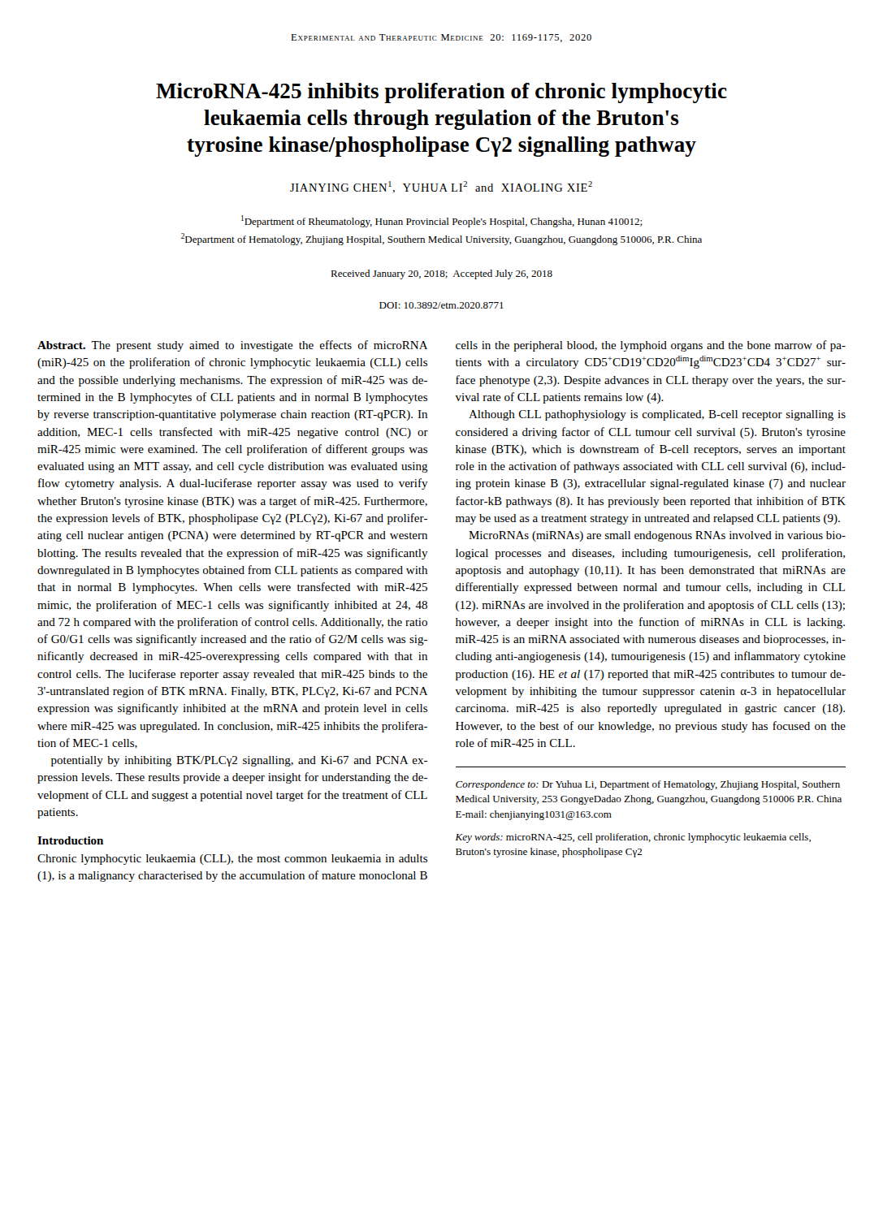Experimental and Therapeutic Medicine 20: 1169-1175, 2020
MicroRNA‑425 inhibits proliferation of chronic lymphocytic
leukaemia cells through regulation of the Bruton's
tyrosine kinase/phospholipase Cγ2 signalling pathway
JIANYING CHEN1, YUHUA LI2 and XIAOLING XIE2
1Department of Rheumatology, Hunan Provincial People's Hospital, Changsha, Hunan 410012;
2Department of Hematology, Zhujiang Hospital, Southern Medical University, Guangzhou, Guangdong 510006, P.R. China
Received January 20, 2018; Accepted July 26, 2018
DOI: 10.3892/etm.2020.8771
Abstract. The present study aimed to investigate the effects of microRNA (miR)‑425 on the proliferation of chronic lymphocytic leukaemia (CLL) cells and the possible underlying mechanisms. The expression of miR‑425 was determined in the B lymphocytes of CLL patients and in normal B lymphocytes by reverse transcription‑quantitative polymerase chain reaction (RT‑qPCR). In addition, MEC‑1 cells transfected with miR‑425 negative control (NC) or miR‑425 mimic were examined. The cell proliferation of different groups was evaluated using an MTT assay, and cell cycle distribution was evaluated using flow cytometry analysis. A dual‑luciferase reporter assay was used to verify whether Bruton's tyrosine kinase (BTK) was a target of miR‑425. Furthermore, the expression levels of BTK, phospholipase Cγ2 (PLCγ2), Ki‑67 and proliferating cell nuclear antigen (PCNA) were determined by RT‑qPCR and western blotting. The results revealed that the expression of miR‑425 was significantly downregulated in B lymphocytes obtained from CLL patients as compared with that in normal B lymphocytes. When cells were transfected with miR‑425 mimic, the proliferation of MEC‑1 cells was significantly inhibited at 24, 48 and 72 h compared with the proliferation of control cells. Additionally, the ratio of G0/G1 cells was significantly increased and the ratio of G2/M cells was significantly decreased in miR‑425‑overexpressing cells compared with that in control cells. The luciferase reporter assay revealed that miR‑425 binds to the 3'‑untranslated region of BTK mRNA. Finally, BTK, PLCγ2, Ki‑67 and PCNA expression was significantly inhibited at the mRNA and protein level in cells where miR‑425 was upregulated. In conclusion, miR‑425 inhibits the proliferation of MEC‑1 cells,
potentially by inhibiting BTK/PLCγ2 signalling, and Ki‑67 and PCNA expression levels. These results provide a deeper insight for understanding the development of CLL and suggest a potential novel target for the treatment of CLL patients.
Introduction
Chronic lymphocytic leukaemia (CLL), the most common leukaemia in adults (1), is a malignancy characterised by the accumulation of mature monoclonal B cells in the peripheral blood, the lymphoid organs and the bone marrow of patients with a circulatory CD5+CD19+CD20dimIgdimCD23+CD4 3+CD27+ surface phenotype (2,3). Despite advances in CLL therapy over the years, the survival rate of CLL patients remains low (4).
Although CLL pathophysiology is complicated, B‑cell receptor signalling is considered a driving factor of CLL tumour cell survival (5). Bruton's tyrosine kinase (BTK), which is downstream of B‑cell receptors, serves an important role in the activation of pathways associated with CLL cell survival (6), including protein kinase B (3), extracellular signal‑regulated kinase (7) and nuclear factor‑kB pathways (8). It has previously been reported that inhibition of BTK may be used as a treatment strategy in untreated and relapsed CLL patients (9).
MicroRNAs (miRNAs) are small endogenous RNAs involved in various biological processes and diseases, including tumourigenesis, cell proliferation, apoptosis and autophagy (10,11). It has been demonstrated that miRNAs are differentially expressed between normal and tumour cells, including in CLL (12). miRNAs are involved in the proliferation and apoptosis of CLL cells (13); however, a deeper insight into the function of miRNAs in CLL is lacking. miR‑425 is an miRNA associated with numerous diseases and bioprocesses, including anti‑angiogenesis (14), tumourigenesis (15) and inflammatory cytokine production (16). HE et al (17) reported that miR‑425 contributes to tumour development by inhibiting the tumour suppressor catenin α‑3 in hepatocellular carcinoma. miR‑425 is also reportedly upregulated in gastric cancer (18). However, to the best of our knowledge, no previous study has focused on the role of miR‑425 in CLL.
Correspondence to: Dr Yuhua Li, Department of Hematology, Zhujiang Hospital, Southern Medical University, 253 GongyeDadao Zhong, Guangzhou, Guangdong 510006 P.R. China
E‑mail: chenjianying1031@163.com
Key words: microRNA‑425, cell proliferation, chronic lymphocytic leukaemia cells, Bruton's tyrosine kinase, phospholipase Cγ2